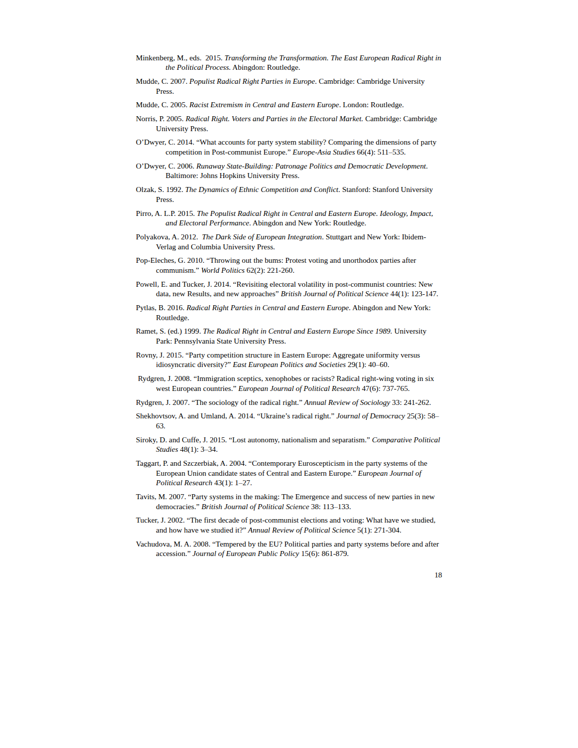Minkenberg, M., eds. 2015. Transforming the Transformation. The East European Radical Right in the Political Process. Abingdon: Routledge.
Mudde, C. 2007. Populist Radical Right Parties in Europe. Cambridge: Cambridge University Press.
Mudde, C. 2005. Racist Extremism in Central and Eastern Europe. London: Routledge.
Norris, P. 2005. Radical Right. Voters and Parties in the Electoral Market. Cambridge: Cambridge University Press.
O’Dwyer, C. 2014. “What accounts for party system stability? Comparing the dimensions of party competition in Post-communist Europe.” Europe-Asia Studies 66(4): 511–535.
O’Dwyer, C. 2006. Runaway State-Building: Patronage Politics and Democratic Development. Baltimore: Johns Hopkins University Press.
Olzak, S. 1992. The Dynamics of Ethnic Competition and Conflict. Stanford: Stanford University Press.
Pirro, A. L.P. 2015. The Populist Radical Right in Central and Eastern Europe. Ideology, Impact, and Electoral Performance. Abingdon and New York: Routledge.
Polyakova, A. 2012. The Dark Side of European Integration. Stuttgart and New York: Ibidem-Verlag and Columbia University Press.
Pop-Eleches, G. 2010. “Throwing out the bums: Protest voting and unorthodox parties after communism.” World Politics 62(2): 221-260.
Powell, E. and Tucker, J. 2014. “Revisiting electoral volatility in post-communist countries: New data, new Results, and new approaches” British Journal of Political Science 44(1): 123-147.
Pytlas, B. 2016. Radical Right Parties in Central and Eastern Europe. Abingdon and New York: Routledge.
Ramet, S. (ed.) 1999. The Radical Right in Central and Eastern Europe Since 1989. University Park: Pennsylvania State University Press.
Rovny, J. 2015. “Party competition structure in Eastern Europe: Aggregate uniformity versus idiosyncratic diversity?” East European Politics and Societies 29(1): 40–60.
Rydgren, J. 2008. “Immigration sceptics, xenophobes or racists? Radical right-wing voting in six west European countries.” European Journal of Political Research 47(6): 737-765.
Rydgren, J. 2007. “The sociology of the radical right.” Annual Review of Sociology 33: 241-262.
Shekhovtsov, A. and Umland, A. 2014. “Ukraine’s radical right.” Journal of Democracy 25(3): 58–63.
Siroky, D. and Cuffe, J. 2015. “Lost autonomy, nationalism and separatism.” Comparative Political Studies 48(1): 3–34.
Taggart, P. and Szczerbiak, A. 2004. “Contemporary Euroscepticism in the party systems of the European Union candidate states of Central and Eastern Europe.” European Journal of Political Research 43(1): 1–27.
Tavits, M. 2007. “Party systems in the making: The Emergence and success of new parties in new democracies.” British Journal of Political Science 38: 113–133.
Tucker, J. 2002. “The first decade of post-communist elections and voting: What have we studied, and how have we studied it?” Annual Review of Political Science 5(1): 271-304.
Vachudova, M. A. 2008. “Tempered by the EU? Political parties and party systems before and after accession.” Journal of European Public Policy 15(6): 861-879.
18